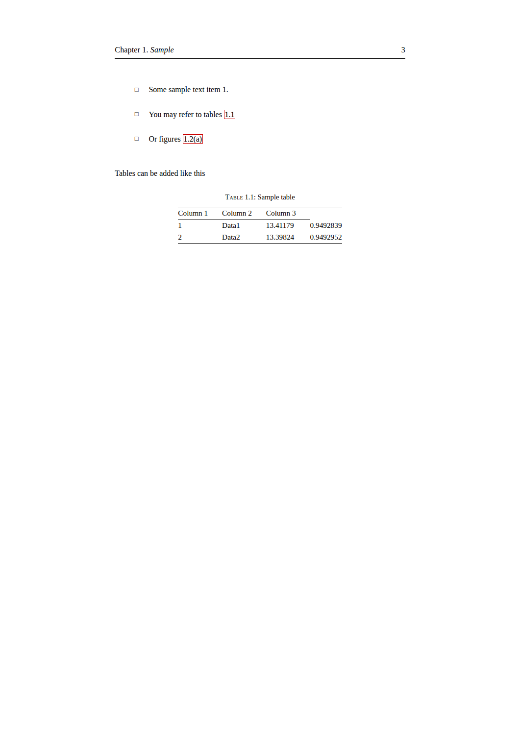Chapter 1. Sample
3
Some sample text item 1.
You may refer to tables 1.1
Or figures 1.2(a)
Tables can be added like this
Table 1.1: Sample table
| Column 1 | Column 2 | Column 3 | |
| --- | --- | --- | --- |
| 1 | Data1 | 13.41179 | 0.9492839 |
| 2 | Data2 | 13.39824 | 0.9492952 |